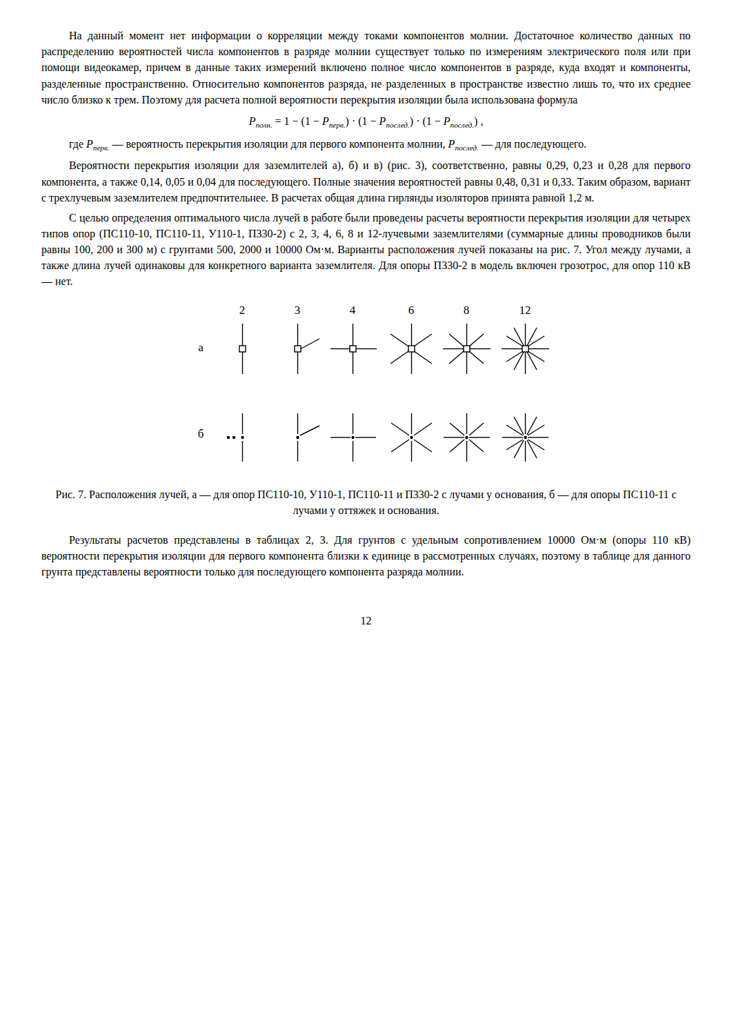На данный момент нет информации о корреляции между токами компонентов молнии. Достаточное количество данных по распределению вероятностей числа компонентов в разряде молнии существует только по измерениям электрического поля или при помощи видеокамер, причем в данные таких измерений включено полное число компонентов в разряде, куда входят и компоненты, разделенные пространственно. Относительно компонентов разряда, не разделенных в пространстве известно лишь то, что их среднее число близко к трем. Поэтому для расчета полной вероятности перекрытия изоляции была использована формула
Pполн. = 1 − (1 − Pперв.) · (1 − Pпослед.) · (1 − Pпослед.) ,
где Pперв. — вероятность перекрытия изоляции для первого компонента молнии, Pпослед. — для последующего.
Вероятности перекрытия изоляции для заземлителей а), б) и в) (рис. 3), соответственно, равны 0,29, 0,23 и 0,28 для первого компонента, а также 0,14, 0,05 и 0,04 для последующего. Полные значения вероятностей равны 0,48, 0,31 и 0,33. Таким образом, вариант с трехлучевым заземлителем предпочтительнее. В расчетах общая длина гирлянды изоляторов принята равной 1,2 м.
С целью определения оптимального числа лучей в работе были проведены расчеты вероятности перекрытия изоляции для четырех типов опор (ПС110-10, ПС110-11, У110-1, П330-2) с 2, 3, 4, 6, 8 и 12-лучевыми заземлителями (суммарные длины проводников были равны 100, 200 и 300 м) с грунтами 500, 2000 и 10000 Ом·м. Варианты расположения лучей показаны на рис. 7. Угол между лучами, а также длина лучей одинаковы для конкретного варианта заземлителя. Для опоры П330-2 в модель включен грозотрос, для опор 110 кВ — нет.
2 3 4 6 8 12 а б
Рис. 7. Расположения лучей, а — для опор ПС110-10, У110-1, ПС110-11 и П330-2 с лучами у основания, б — для опоры ПС110-11 с лучами у оттяжек и основания.
Результаты расчетов представлены в таблицах 2, 3. Для грунтов с удельным сопротивлением 10000 Ом·м (опоры 110 кВ) вероятности перекрытия изоляции для первого компонента близки к единице в рассмотренных случаях, поэтому в таблице для данного грунта представлены вероятности только для последующего компонента разряда молнии.
12